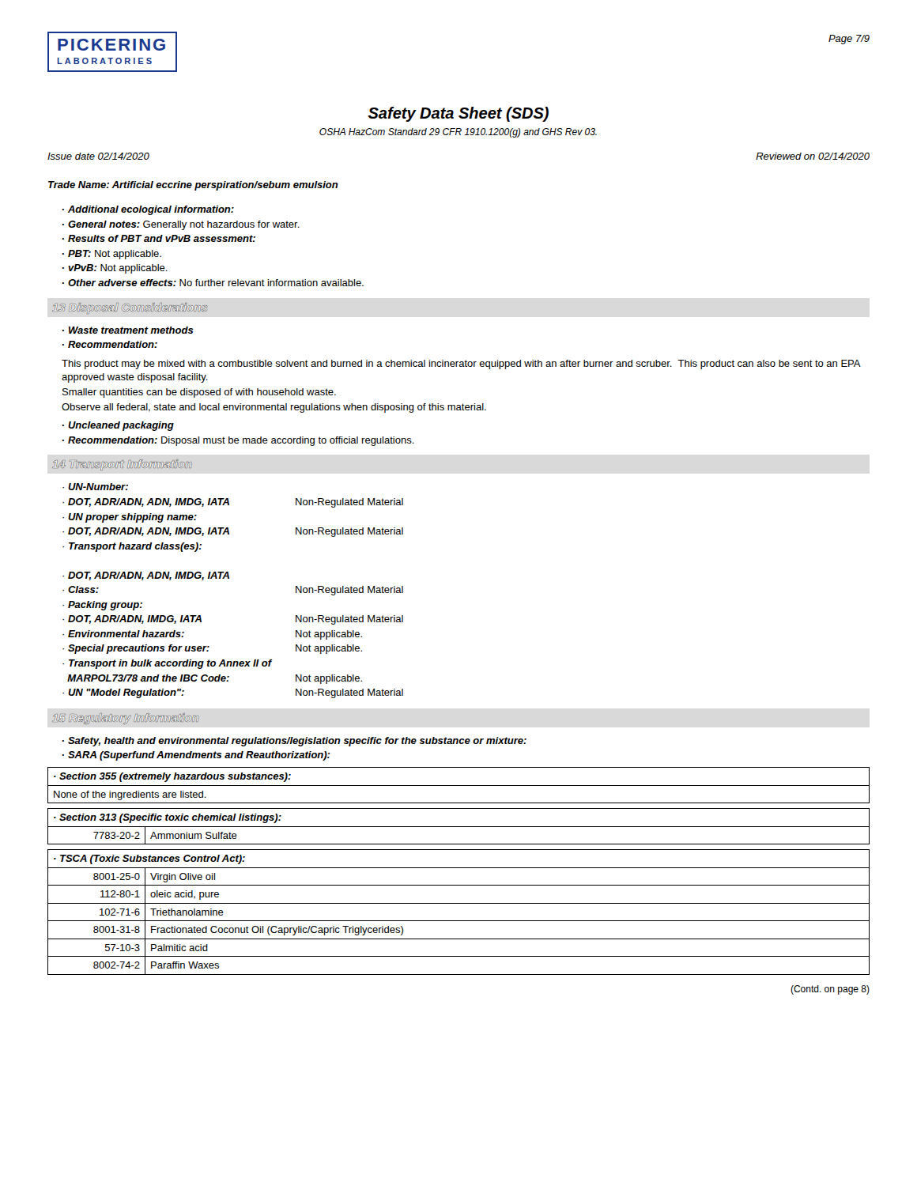PICKERING
LABORATORIES
Page 7/9
Safety Data Sheet (SDS)
OSHA HazCom Standard 29 CFR 1910.1200(g) and GHS Rev 03.
Issue date 02/14/2020 Reviewed on 02/14/2020
Trade Name: Artificial eccrine perspiration/sebum emulsion
Additional ecological information:
General notes: Generally not hazardous for water.
Results of PBT and vPvB assessment:
PBT: Not applicable.
vPvB: Not applicable.
Other adverse effects: No further relevant information available.
13 Disposal Considerations
Waste treatment methods
Recommendation:
This product may be mixed with a combustible solvent and burned in a chemical incinerator equipped with an after burner and scruber. This product can also be sent to an EPA approved waste disposal facility.
Smaller quantities can be disposed of with household waste.
Observe all federal, state and local environmental regulations when disposing of this material.
Uncleaned packaging
Recommendation: Disposal must be made according to official regulations.
14 Transport Information
| · UN-Number: | |
| · DOT, ADR/ADN, ADN, IMDG, IATA | Non-Regulated Material |
| · UN proper shipping name: | |
| · DOT, ADR/ADN, ADN, IMDG, IATA | Non-Regulated Material |
| · Transport hazard class(es): | |
| · DOT, ADR/ADN, ADN, IMDG, IATA | |
| · Class: | Non-Regulated Material |
| · Packing group: | |
| · DOT, ADR/ADN, IMDG, IATA | Non-Regulated Material |
| · Environmental hazards: | Not applicable. |
| · Special precautions for user: | Not applicable. |
| · Transport in bulk according to Annex II of | |
| MARPOL73/78 and the IBC Code: | Not applicable. |
| · UN "Model Regulation": | Non-Regulated Material |
15 Regulatory Information
Safety, health and environmental regulations/legislation specific for the substance or mixture:
SARA (Superfund Amendments and Reauthorization):
| · Section 355 (extremely hazardous substances): |
| None of the ingredients are listed. |
| · Section 313 (Specific toxic chemical listings): |
| 7783-20-2 | Ammonium Sulfate |
| · TSCA (Toxic Substances Control Act): |
| 8001-25-0 | Virgin Olive oil |
| 112-80-1 | oleic acid, pure |
| 102-71-6 | Triethanolamine |
| 8001-31-8 | Fractionated Coconut Oil (Caprylic/Capric Triglycerides) |
| 57-10-3 | Palmitic acid |
| 8002-74-2 | Paraffin Waxes |
(Contd. on page 8)